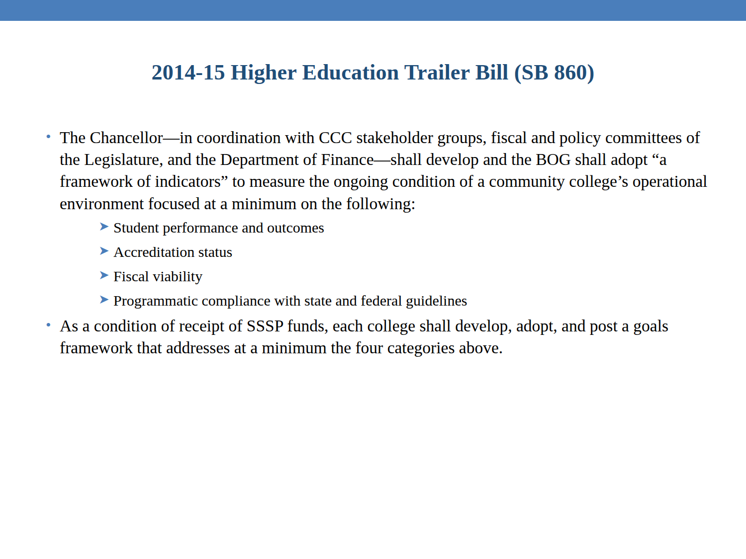2014-15 Higher Education Trailer Bill (SB 860)
• The Chancellor—in coordination with CCC stakeholder groups, fiscal and policy committees of the Legislature, and the Department of Finance—shall develop and the BOG shall adopt “a framework of indicators” to measure the ongoing condition of a community college’s operational environment focused at a minimum on the following:
➤Student performance and outcomes
➤Accreditation status
➤Fiscal viability
➤Programmatic compliance with state and federal guidelines
• As a condition of receipt of SSSP funds, each college shall develop, adopt, and post a goals framework that addresses at a minimum the four categories above.